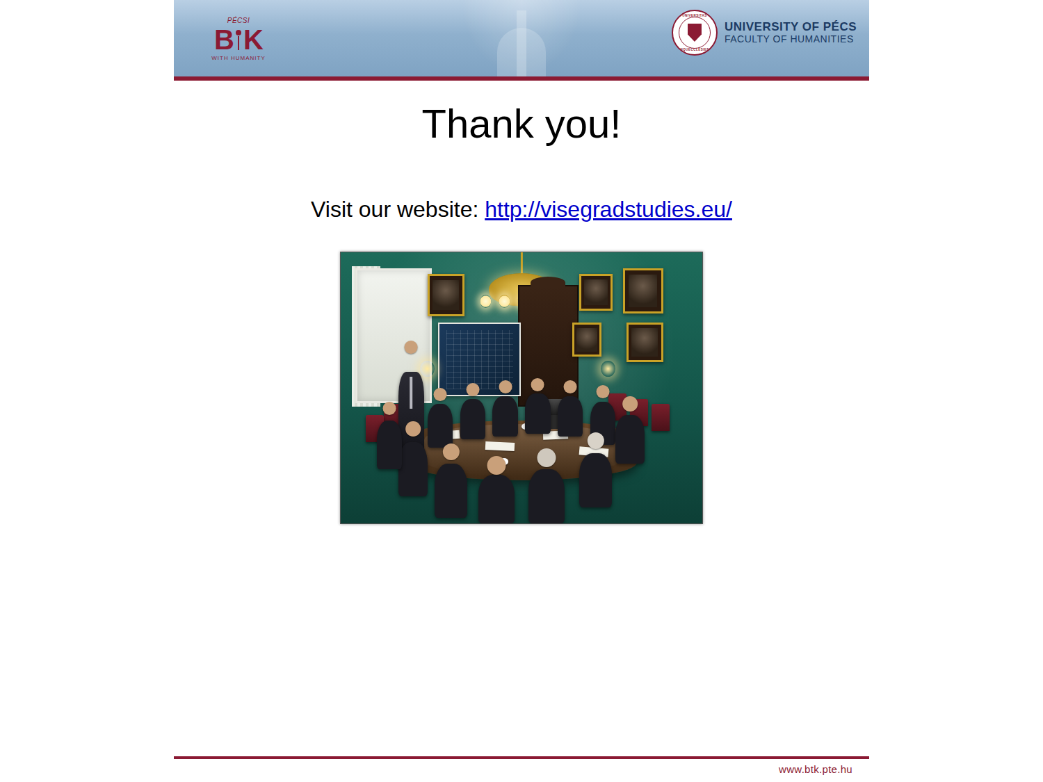PÉCSI
B K
with humanity
UNIVERSITAS
QUINQUECCLESIENSIS
UNIVERSITY OF PÉCS
FACULTY OF HUMANITIES
Thank you!
Visit our website: http://visegradstudies.eu/
www.btk.pte.hu